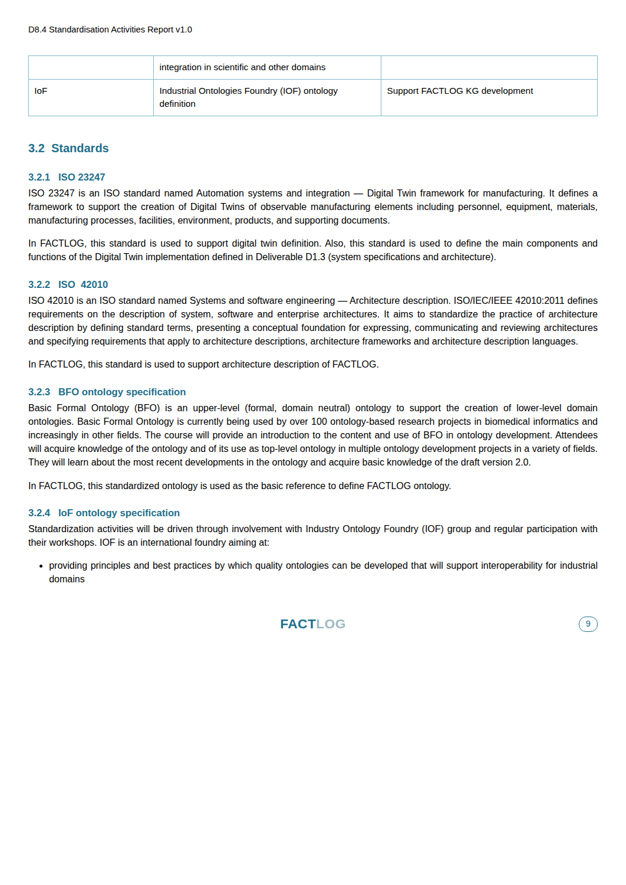D8.4 Standardisation Activities Report v1.0
| | integration in scientific and other domains | |
| IoF | Industrial Ontologies Foundry (IOF) ontology definition | Support FACTLOG KG development |
3.2 Standards
3.2.1 ISO 23247
ISO 23247 is an ISO standard named Automation systems and integration — Digital Twin framework for manufacturing. It defines a framework to support the creation of Digital Twins of observable manufacturing elements including personnel, equipment, materials, manufacturing processes, facilities, environment, products, and supporting documents.
In FACTLOG, this standard is used to support digital twin definition. Also, this standard is used to define the main components and functions of the Digital Twin implementation defined in Deliverable D1.3 (system specifications and architecture).
3.2.2 ISO 42010
ISO 42010 is an ISO standard named Systems and software engineering — Architecture description. ISO/IEC/IEEE 42010:2011 defines requirements on the description of system, software and enterprise architectures. It aims to standardize the practice of architecture description by defining standard terms, presenting a conceptual foundation for expressing, communicating and reviewing architectures and specifying requirements that apply to architecture descriptions, architecture frameworks and architecture description languages.
In FACTLOG, this standard is used to support architecture description of FACTLOG.
3.2.3 BFO ontology specification
Basic Formal Ontology (BFO) is an upper-level (formal, domain neutral) ontology to support the creation of lower-level domain ontologies. Basic Formal Ontology is currently being used by over 100 ontology-based research projects in biomedical informatics and increasingly in other fields. The course will provide an introduction to the content and use of BFO in ontology development. Attendees will acquire knowledge of the ontology and of its use as top-level ontology in multiple ontology development projects in a variety of fields. They will learn about the most recent developments in the ontology and acquire basic knowledge of the draft version 2.0.
In FACTLOG, this standardized ontology is used as the basic reference to define FACTLOG ontology.
3.2.4 IoF ontology specification
Standardization activities will be driven through involvement with Industry Ontology Foundry (IOF) group and regular participation with their workshops. IOF is an international foundry aiming at:
providing principles and best practices by which quality ontologies can be developed that will support interoperability for industrial domains
FACT LOG 9